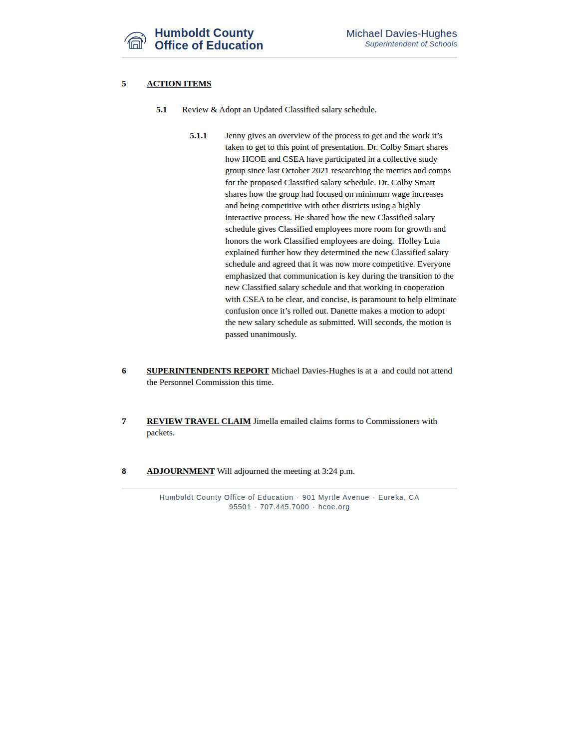Humboldt County
Office of Education
Michael Davies-Hughes
Superintendent of Schools
5
ACTION ITEMS
5.1
Review & Adopt an Updated Classified salary schedule.
5.1.1
Jenny gives an overview of the process to get and the work it’s taken to get to this point of presentation. Dr. Colby Smart shares how HCOE and CSEA have participated in a collective study group since last October 2021 researching the metrics and comps for the proposed Classified salary schedule. Dr. Colby Smart shares how the group had focused on minimum wage increases and being competitive with other districts using a highly interactive process. He shared how the new Classified salary schedule gives Classified employees more room for growth and honors the work Classified employees are doing. Holley Luia explained further how they determined the new Classified salary schedule and agreed that it was now more competitive. Everyone emphasized that communication is key during the transition to the new Classified salary schedule and that working in cooperation with CSEA to be clear, and concise, is paramount to help eliminate confusion once it’s rolled out. Danette makes a motion to adopt the new salary schedule as submitted. Will seconds, the motion is passed unanimously.
6
SUPERINTENDENTS REPORT Michael Davies-Hughes is at a and could not attend the Personnel Commission this time.
7
REVIEW TRAVEL CLAIM Jimella emailed claims forms to Commissioners with packets.
8
ADJOURNMENT Will adjourned the meeting at 3:24 p.m.
Humboldt County Office of Education·901 Myrtle Avenue·Eureka, CA 95501·707.445.7000·hcoe.org